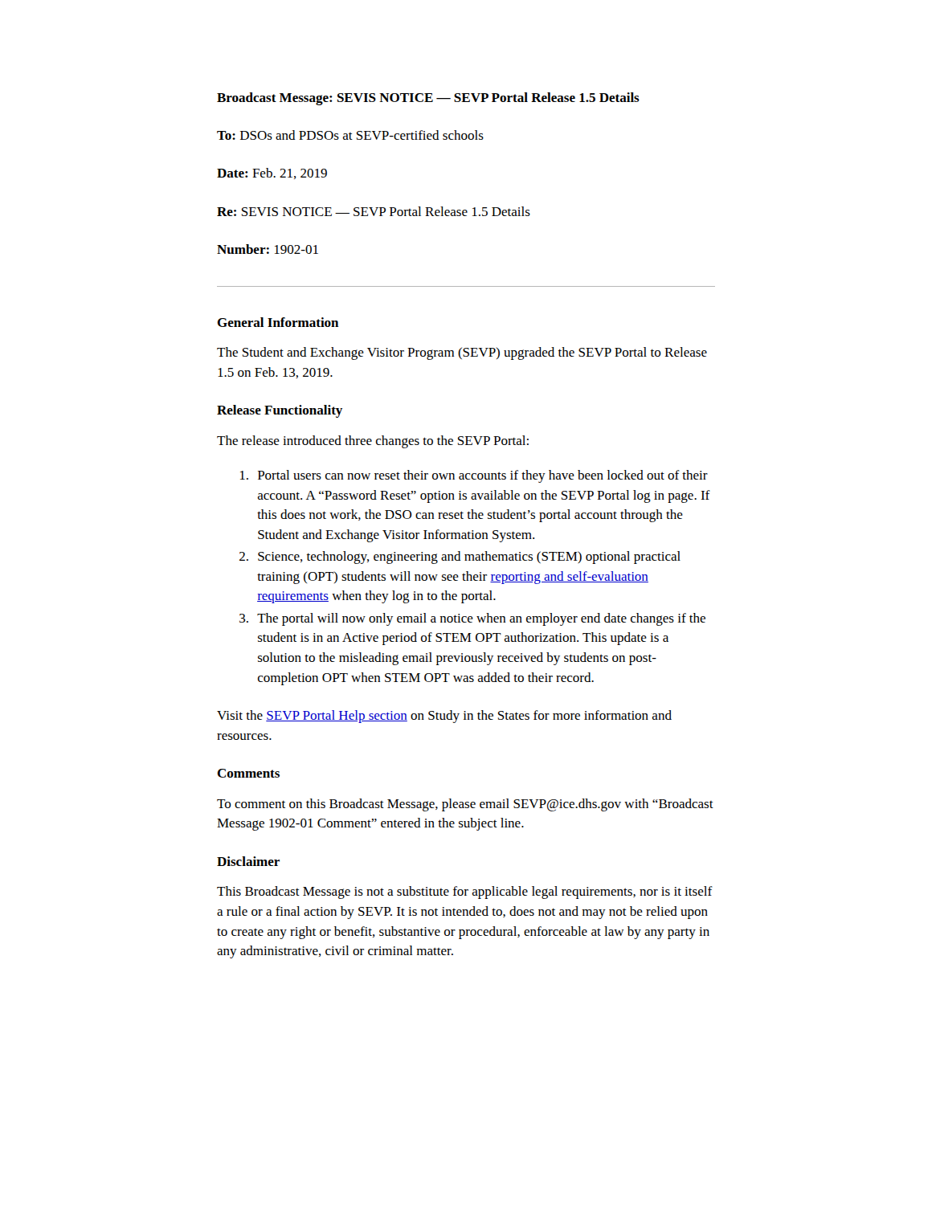Broadcast Message: SEVIS NOTICE — SEVP Portal Release 1.5 Details
To: DSOs and PDSOs at SEVP-certified schools
Date: Feb. 21, 2019
Re: SEVIS NOTICE — SEVP Portal Release 1.5 Details
Number: 1902-01
General Information
The Student and Exchange Visitor Program (SEVP) upgraded the SEVP Portal to Release 1.5 on Feb. 13, 2019.
Release Functionality
The release introduced three changes to the SEVP Portal:
Portal users can now reset their own accounts if they have been locked out of their account. A “Password Reset” option is available on the SEVP Portal log in page. If this does not work, the DSO can reset the student’s portal account through the Student and Exchange Visitor Information System.
Science, technology, engineering and mathematics (STEM) optional practical training (OPT) students will now see their reporting and self-evaluation requirements when they log in to the portal.
The portal will now only email a notice when an employer end date changes if the student is in an Active period of STEM OPT authorization. This update is a solution to the misleading email previously received by students on post-completion OPT when STEM OPT was added to their record.
Visit the SEVP Portal Help section on Study in the States for more information and resources.
Comments
To comment on this Broadcast Message, please email SEVP@ice.dhs.gov with “Broadcast Message 1902-01 Comment” entered in the subject line.
Disclaimer
This Broadcast Message is not a substitute for applicable legal requirements, nor is it itself a rule or a final action by SEVP. It is not intended to, does not and may not be relied upon to create any right or benefit, substantive or procedural, enforceable at law by any party in any administrative, civil or criminal matter.